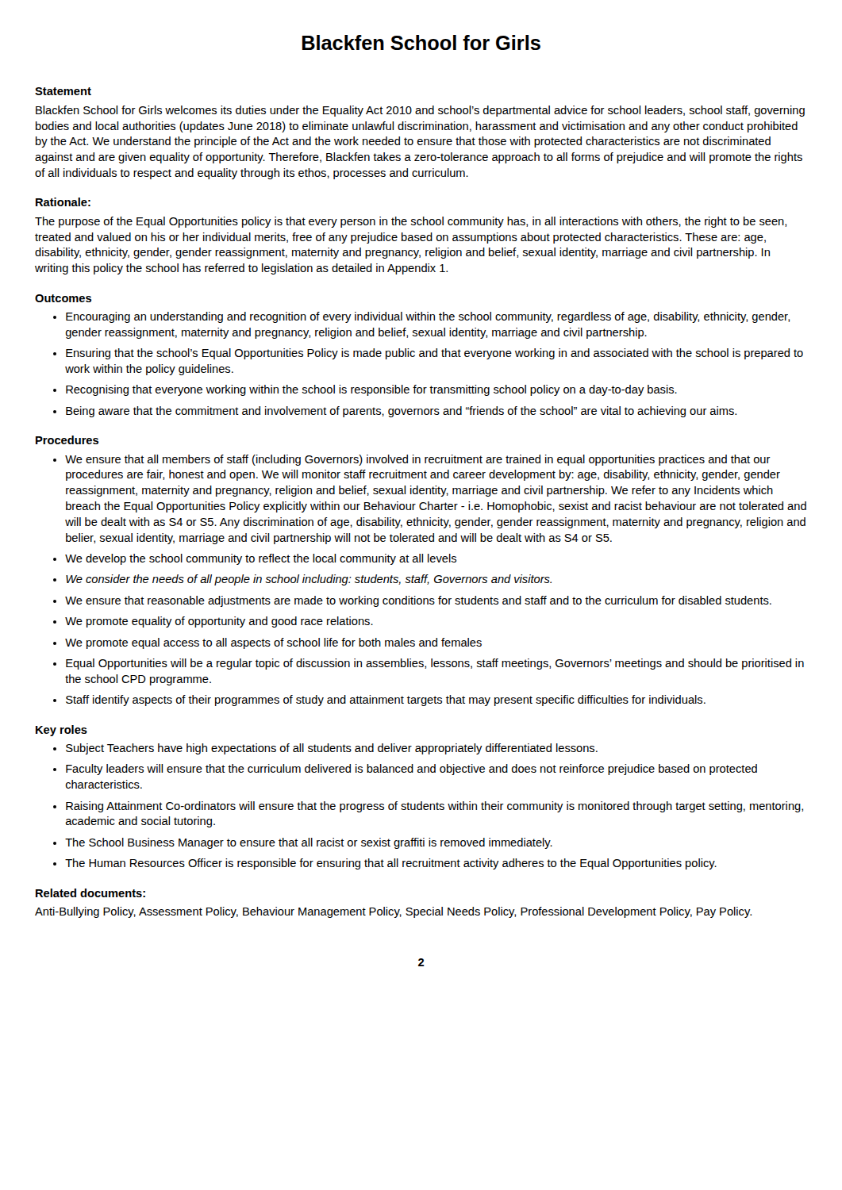Blackfen School for Girls
Statement
Blackfen School for Girls welcomes its duties under the Equality Act 2010 and school’s departmental advice for school leaders, school staff, governing bodies and local authorities (updates June 2018) to eliminate unlawful discrimination, harassment and victimisation and any other conduct prohibited by the Act. We understand the principle of the Act and the work needed to ensure that those with protected characteristics are not discriminated against and are given equality of opportunity. Therefore, Blackfen takes a zero-tolerance approach to all forms of prejudice and will promote the rights of all individuals to respect and equality through its ethos, processes and curriculum.
Rationale:
The purpose of the Equal Opportunities policy is that every person in the school community has, in all interactions with others, the right to be seen, treated and valued on his or her individual merits, free of any prejudice based on assumptions about protected characteristics. These are: age, disability, ethnicity, gender, gender reassignment, maternity and pregnancy, religion and belief, sexual identity, marriage and civil partnership. In writing this policy the school has referred to legislation as detailed in Appendix 1.
Outcomes
Encouraging an understanding and recognition of every individual within the school community, regardless of age, disability, ethnicity, gender, gender reassignment, maternity and pregnancy, religion and belief, sexual identity, marriage and civil partnership.
Ensuring that the school’s Equal Opportunities Policy is made public and that everyone working in and associated with the school is prepared to work within the policy guidelines.
Recognising that everyone working within the school is responsible for transmitting school policy on a day-to-day basis.
Being aware that the commitment and involvement of parents, governors and “friends of the school” are vital to achieving our aims.
Procedures
We ensure that all members of staff (including Governors) involved in recruitment are trained in equal opportunities practices and that our procedures are fair, honest and open. We will monitor staff recruitment and career development by: age, disability, ethnicity, gender, gender reassignment, maternity and pregnancy, religion and belief, sexual identity, marriage and civil partnership. We refer to any Incidents which breach the Equal Opportunities Policy explicitly within our Behaviour Charter - i.e. Homophobic, sexist and racist behaviour are not tolerated and will be dealt with as S4 or S5. Any discrimination of age, disability, ethnicity, gender, gender reassignment, maternity and pregnancy, religion and belier, sexual identity, marriage and civil partnership will not be tolerated and will be dealt with as S4 or S5.
We develop the school community to reflect the local community at all levels
We consider the needs of all people in school including: students, staff, Governors and visitors.
We ensure that reasonable adjustments are made to working conditions for students and staff and to the curriculum for disabled students.
We promote equality of opportunity and good race relations.
We promote equal access to all aspects of school life for both males and females
Equal Opportunities will be a regular topic of discussion in assemblies, lessons, staff meetings, Governors’ meetings and should be prioritised in the school CPD programme.
Staff identify aspects of their programmes of study and attainment targets that may present specific difficulties for individuals.
Key roles
Subject Teachers have high expectations of all students and deliver appropriately differentiated lessons.
Faculty leaders will ensure that the curriculum delivered is balanced and objective and does not reinforce prejudice based on protected characteristics.
Raising Attainment Co-ordinators will ensure that the progress of students within their community is monitored through target setting, mentoring, academic and social tutoring.
The School Business Manager to ensure that all racist or sexist graffiti is removed immediately.
The Human Resources Officer is responsible for ensuring that all recruitment activity adheres to the Equal Opportunities policy.
Related documents:
Anti-Bullying Policy, Assessment Policy, Behaviour Management Policy, Special Needs Policy, Professional Development Policy, Pay Policy.
2